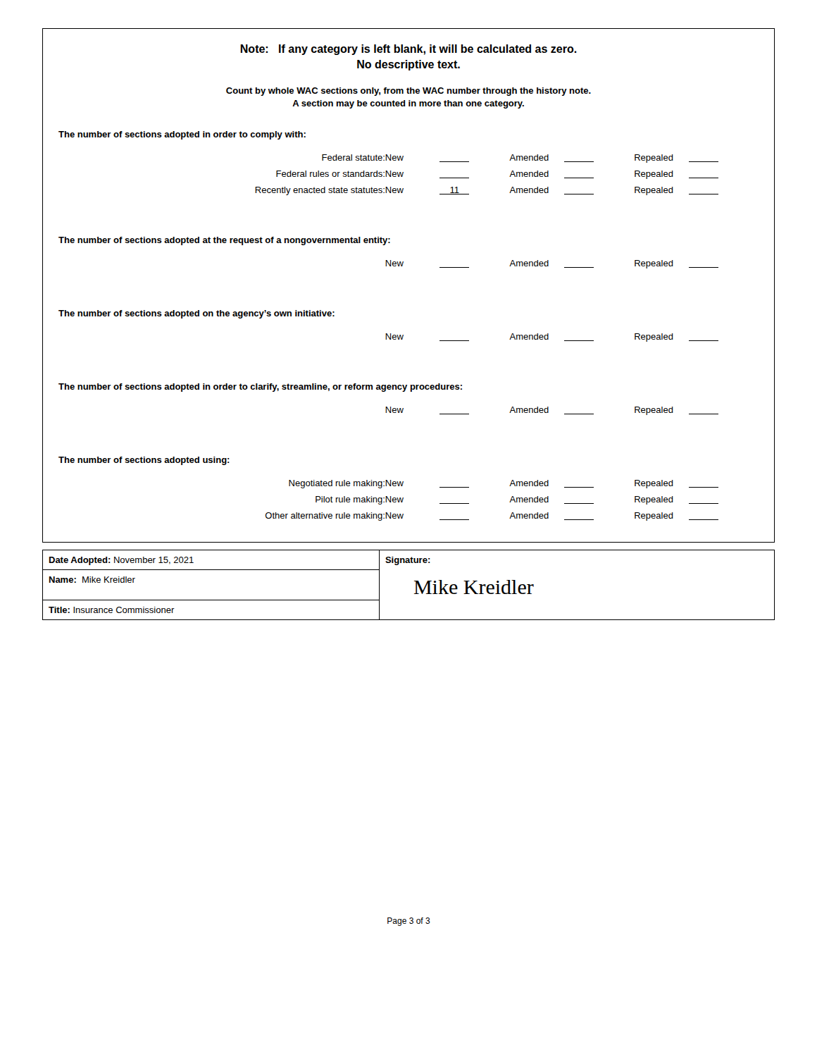Note: If any category is left blank, it will be calculated as zero.
No descriptive text.
Count by whole WAC sections only, from the WAC number through the history note.
A section may be counted in more than one category.
The number of sections adopted in order to comply with:
| Federal statute: | New | | Amended | | Repealed | |
| Federal rules or standards: | New | | Amended | | Repealed | |
| Recently enacted state statutes: | New | 11 | Amended | | Repealed | |
The number of sections adopted at the request of a nongovernmental entity:
| | New | | Amended | | Repealed | |
The number of sections adopted on the agency’s own initiative:
| | New | | Amended | | Repealed | |
The number of sections adopted in order to clarify, streamline, or reform agency procedures:
| | New | | Amended | | Repealed | |
The number of sections adopted using:
| Negotiated rule making: | New | | Amended | | Repealed | |
| Pilot rule making: | New | | Amended | | Repealed | |
| Other alternative rule making: | New | | Amended | | Repealed | |
| Date Adopted: November 15, 2021 | Signature: Mike Kreidler |
| Name: Mike Kreidler |
| Title: Insurance Commissioner |
Page 3 of 3